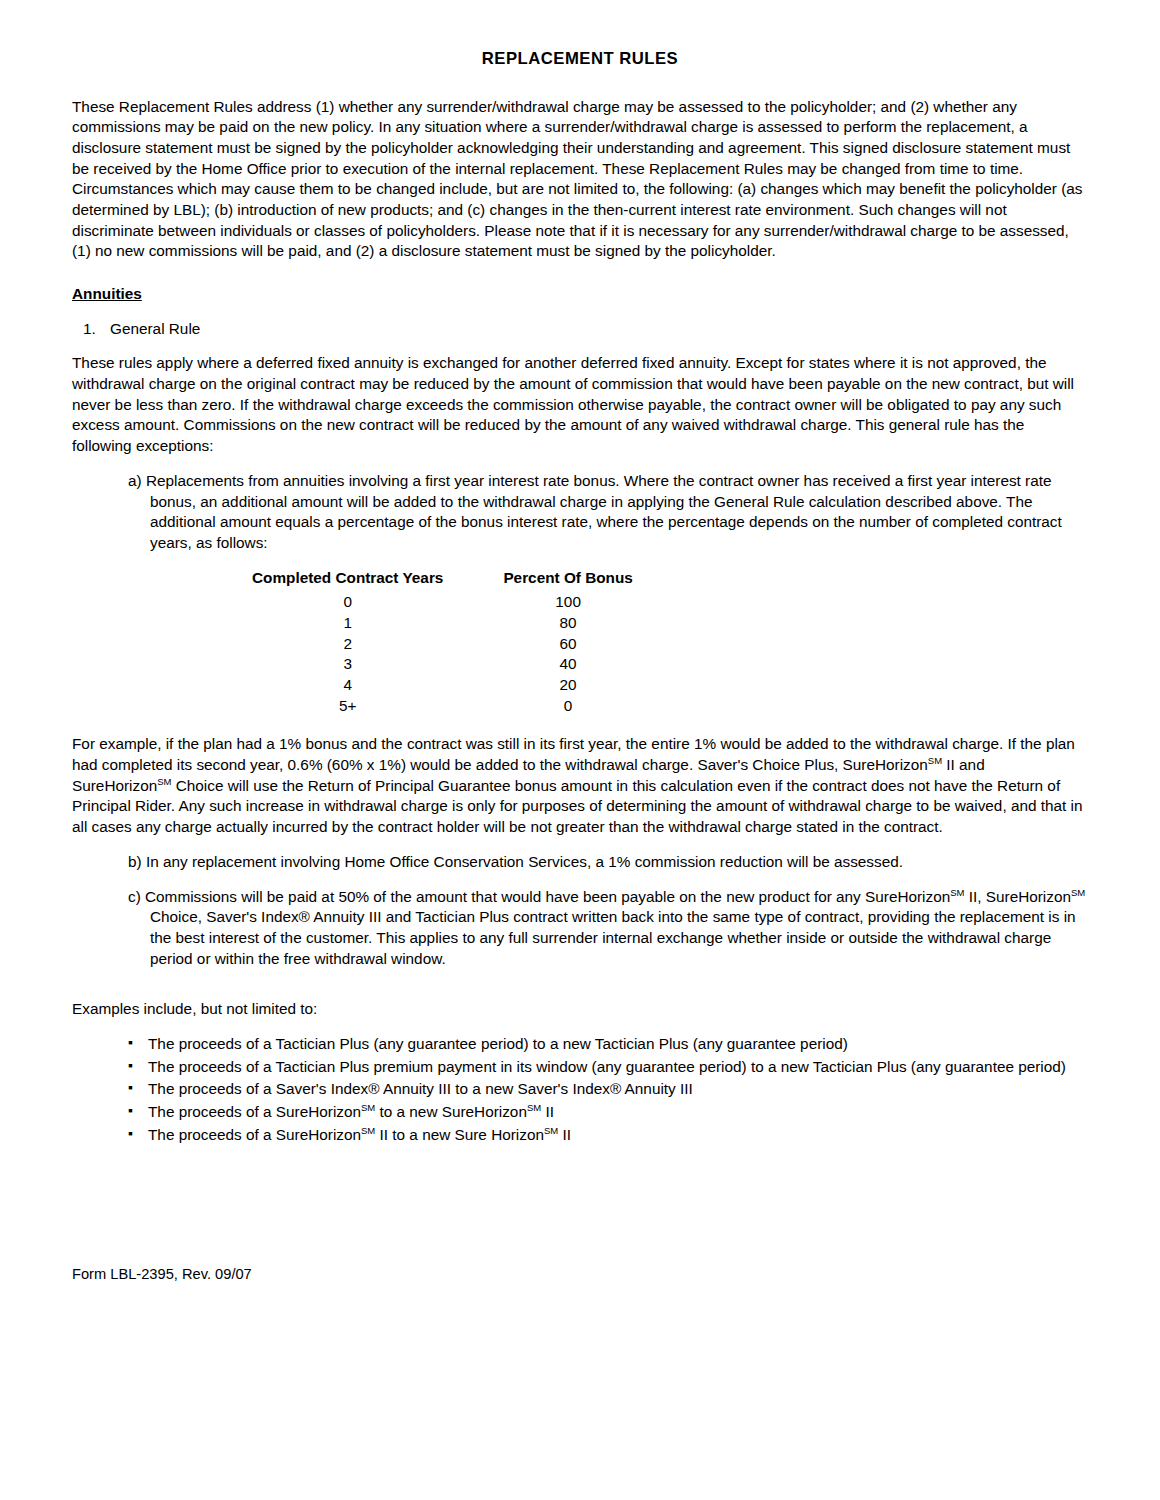REPLACEMENT RULES
These Replacement Rules address (1) whether any surrender/withdrawal charge may be assessed to the policyholder; and (2) whether any commissions may be paid on the new policy. In any situation where a surrender/withdrawal charge is assessed to perform the replacement, a disclosure statement must be signed by the policyholder acknowledging their understanding and agreement. This signed disclosure statement must be received by the Home Office prior to execution of the internal replacement. These Replacement Rules may be changed from time to time. Circumstances which may cause them to be changed include, but are not limited to, the following: (a) changes which may benefit the policyholder (as determined by LBL); (b) introduction of new products; and (c) changes in the then-current interest rate environment. Such changes will not discriminate between individuals or classes of policyholders. Please note that if it is necessary for any surrender/withdrawal charge to be assessed, (1) no new commissions will be paid, and (2) a disclosure statement must be signed by the policyholder.
Annuities
General Rule
These rules apply where a deferred fixed annuity is exchanged for another deferred fixed annuity. Except for states where it is not approved, the withdrawal charge on the original contract may be reduced by the amount of commission that would have been payable on the new contract, but will never be less than zero. If the withdrawal charge exceeds the commission otherwise payable, the contract owner will be obligated to pay any such excess amount. Commissions on the new contract will be reduced by the amount of any waived withdrawal charge. This general rule has the following exceptions:
a) Replacements from annuities involving a first year interest rate bonus. Where the contract owner has received a first year interest rate bonus, an additional amount will be added to the withdrawal charge in applying the General Rule calculation described above. The additional amount equals a percentage of the bonus interest rate, where the percentage depends on the number of completed contract years, as follows:
| Completed Contract Years | Percent Of Bonus |
| --- | --- |
| 0 | 100 |
| 1 | 80 |
| 2 | 60 |
| 3 | 40 |
| 4 | 20 |
| 5+ | 0 |
For example, if the plan had a 1% bonus and the contract was still in its first year, the entire 1% would be added to the withdrawal charge. If the plan had completed its second year, 0.6% (60% x 1%) would be added to the withdrawal charge. Saver's Choice Plus, SureHorizonSM II and SureHorizonSM Choice will use the Return of Principal Guarantee bonus amount in this calculation even if the contract does not have the Return of Principal Rider. Any such increase in withdrawal charge is only for purposes of determining the amount of withdrawal charge to be waived, and that in all cases any charge actually incurred by the contract holder will be not greater than the withdrawal charge stated in the contract.
b) In any replacement involving Home Office Conservation Services, a 1% commission reduction will be assessed.
c) Commissions will be paid at 50% of the amount that would have been payable on the new product for any SureHorizonSM II, SureHorizonSM Choice, Saver's Index® Annuity III and Tactician Plus contract written back into the same type of contract, providing the replacement is in the best interest of the customer. This applies to any full surrender internal exchange whether inside or outside the withdrawal charge period or within the free withdrawal window.
Examples include, but not limited to:
The proceeds of a Tactician Plus (any guarantee period) to a new Tactician Plus (any guarantee period)
The proceeds of a Tactician Plus premium payment in its window (any guarantee period) to a new Tactician Plus (any guarantee period)
The proceeds of a Saver's Index® Annuity III to a new Saver's Index® Annuity III
The proceeds of a SureHorizonSM to a new SureHorizonSM II
The proceeds of a SureHorizonSM II to a new Sure HorizonSM II
Form LBL-2395, Rev. 09/07